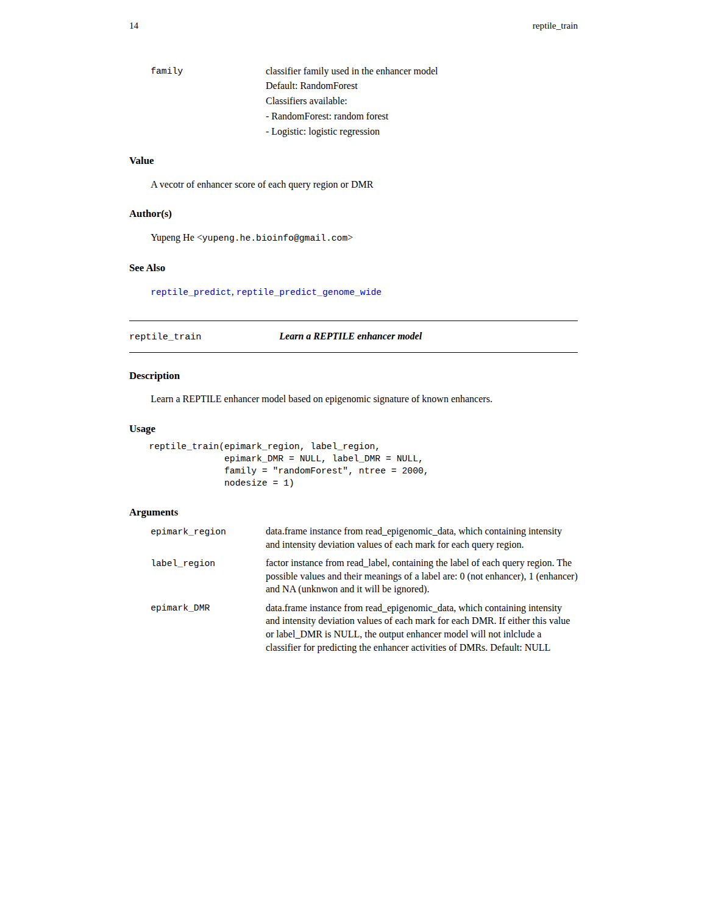14 reptile_train
family
classifier family used in the enhancer model
Default: RandomForest
Classifiers available:
- RandomForest: random forest
- Logistic: logistic regression
Value
A vecotr of enhancer score of each query region or DMR
Author(s)
Yupeng He <yupeng.he.bioinfo@gmail.com>
See Also
reptile_predict, reptile_predict_genome_wide
reptile_train Learn a REPTILE enhancer model
Description
Learn a REPTILE enhancer model based on epigenomic signature of known enhancers.
Usage
reptile_train(epimark_region, label_region,
              epimark_DMR = NULL, label_DMR = NULL,
              family = "randomForest", ntree = 2000,
              nodesize = 1)
Arguments
epimark_region
data.frame instance from read_epigenomic_data, which containing intensity and intensity deviation values of each mark for each query region.
label_region
factor instance from read_label, containing the label of each query region. The possible values and their meanings of a label are: 0 (not enhancer), 1 (enhancer) and NA (unknwon and it will be ignored).
epimark_DMR
data.frame instance from read_epigenomic_data, which containing intensity and intensity deviation values of each mark for each DMR. If either this value or label_DMR is NULL, the output enhancer model will not inlclude a classifier for predicting the enhancer activities of DMRs. Default: NULL